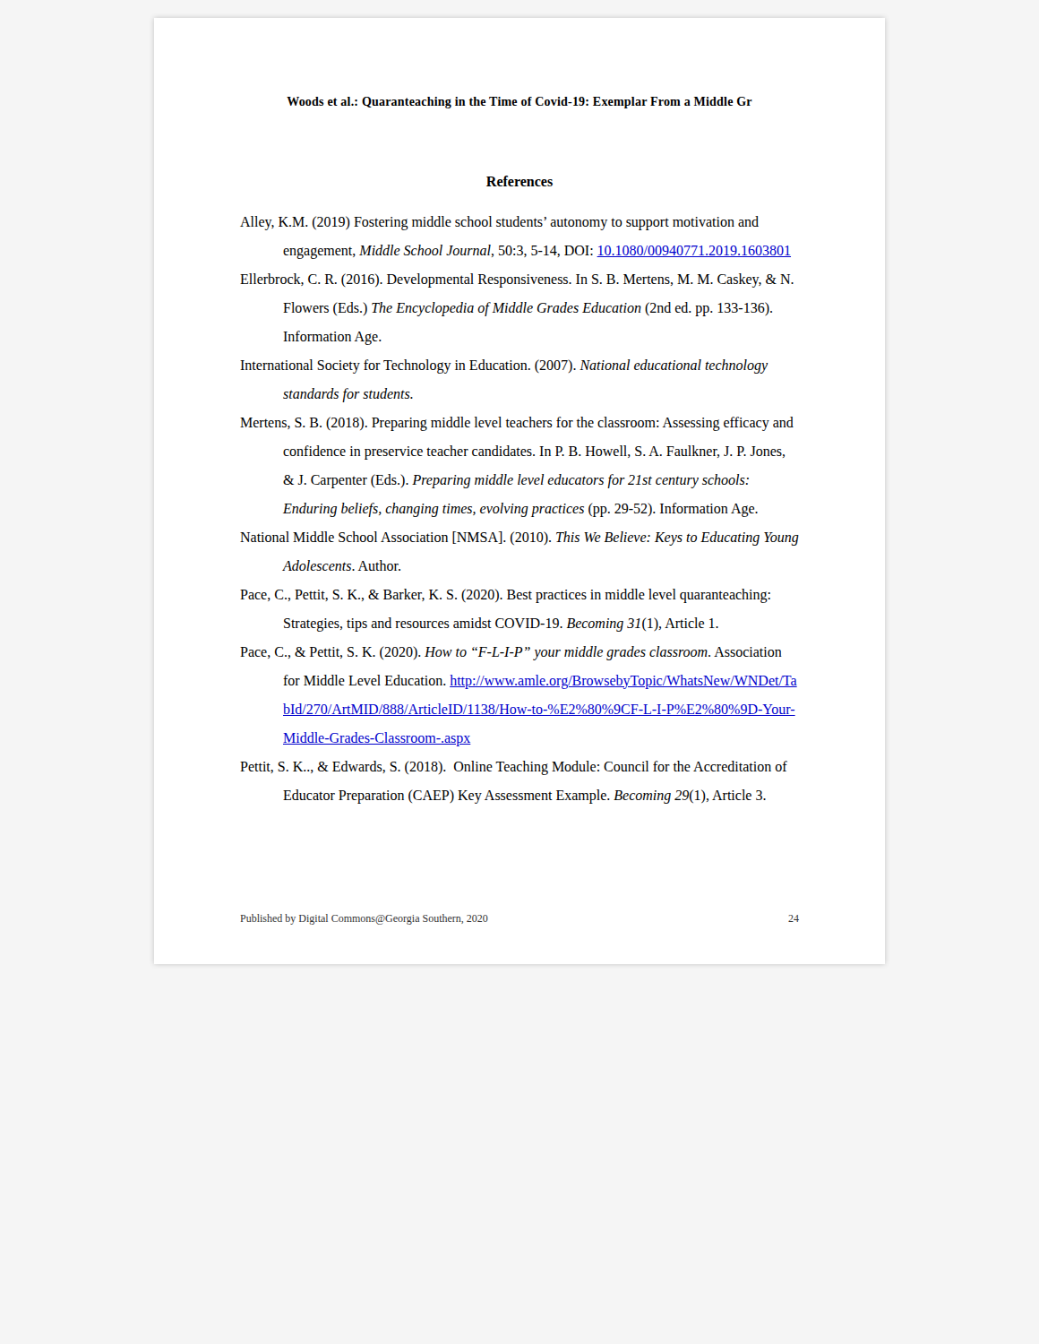Woods et al.: Quaranteaching in the Time of Covid-19: Exemplar From a Middle Gr
References
Alley, K.M. (2019) Fostering middle school students’ autonomy to support motivation and engagement, Middle School Journal, 50:3, 5-14, DOI: 10.1080/00940771.2019.1603801
Ellerbrock, C. R. (2016). Developmental Responsiveness. In S. B. Mertens, M. M. Caskey, & N. Flowers (Eds.) The Encyclopedia of Middle Grades Education (2nd ed. pp. 133-136). Information Age.
International Society for Technology in Education. (2007). National educational technology standards for students.
Mertens, S. B. (2018). Preparing middle level teachers for the classroom: Assessing efficacy and confidence in preservice teacher candidates. In P. B. Howell, S. A. Faulkner, J. P. Jones, & J. Carpenter (Eds.). Preparing middle level educators for 21st century schools: Enduring beliefs, changing times, evolving practices (pp. 29-52). Information Age.
National Middle School Association [NMSA]. (2010). This We Believe: Keys to Educating Young Adolescents. Author.
Pace, C., Pettit, S. K., & Barker, K. S. (2020). Best practices in middle level quaranteaching: Strategies, tips and resources amidst COVID-19. Becoming 31(1), Article 1.
Pace, C., & Pettit, S. K. (2020). How to “F-L-I-P” your middle grades classroom. Association for Middle Level Education. http://www.amle.org/BrowsebyTopic/WhatsNew/WNDet/TabId/270/ArtMID/888/ArticleID/1138/How-to-%E2%80%9CF-L-I-P%E2%80%9D-Your-Middle-Grades-Classroom-.aspx
Pettit, S. K.., & Edwards, S. (2018). Online Teaching Module: Council for the Accreditation of Educator Preparation (CAEP) Key Assessment Example. Becoming 29(1), Article 3.
Published by Digital Commons@Georgia Southern, 2020 24